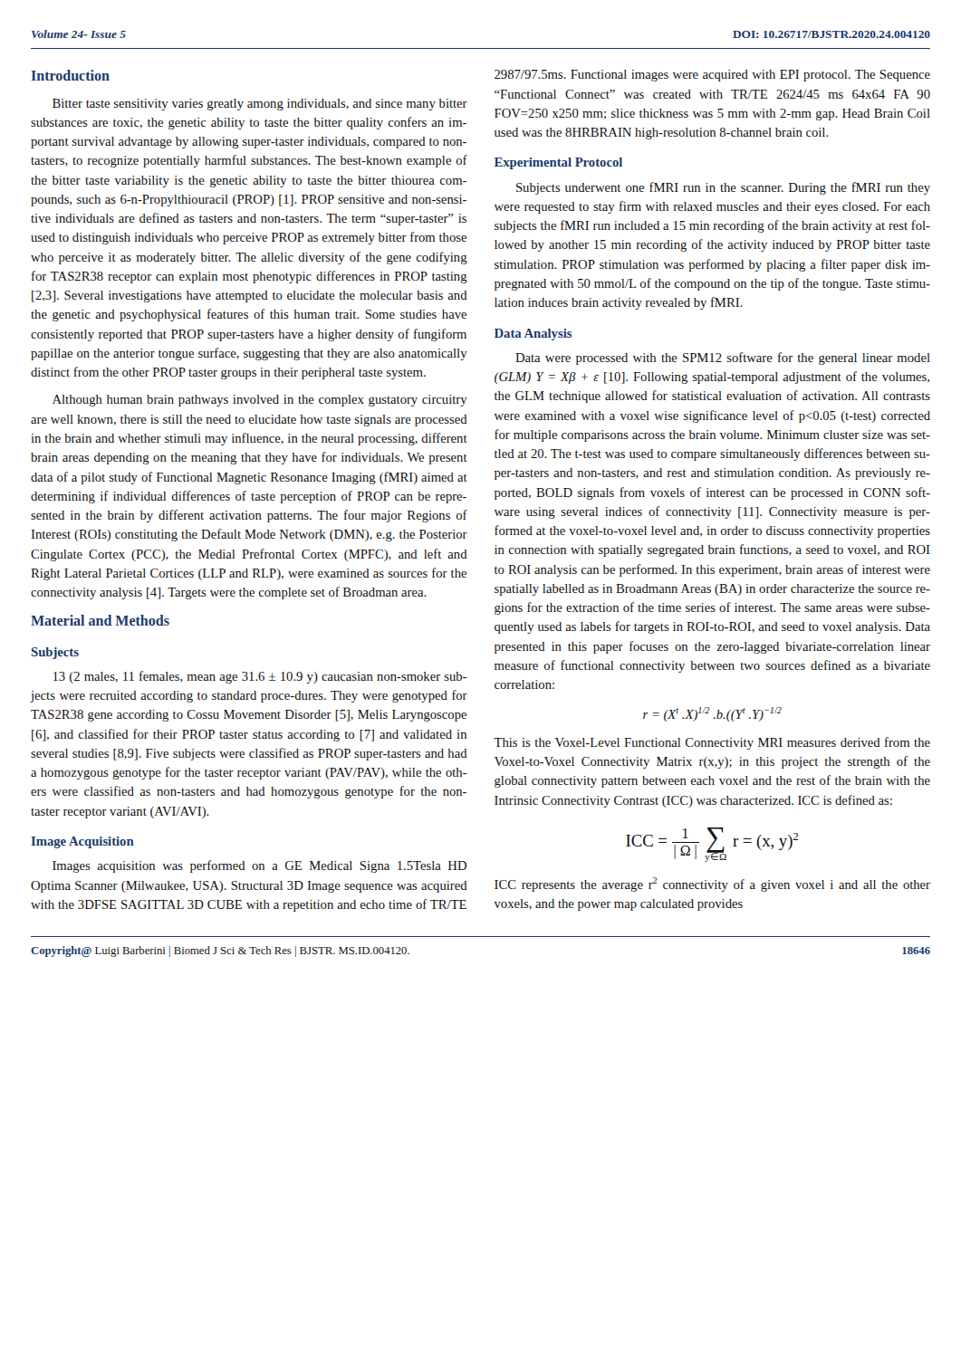Volume 24- Issue 5
DOI: 10.26717/BJSTR.2020.24.004120
Introduction
Bitter taste sensitivity varies greatly among individuals, and since many bitter substances are toxic, the genetic ability to taste the bitter quality confers an important survival advantage by allowing super-taster individuals, compared to non-tasters, to recognize potentially harmful substances. The best-known example of the bitter taste variability is the genetic ability to taste the bitter thiourea compounds, such as 6-n-Propylthiouracil (PROP) [1]. PROP sensitive and non-sensitive individuals are defined as tasters and non-tasters. The term “super-taster” is used to distinguish individuals who perceive PROP as extremely bitter from those who perceive it as moderately bitter. The allelic diversity of the gene codifying for TAS2R38 receptor can explain most phenotypic differences in PROP tasting [2,3]. Several investigations have attempted to elucidate the molecular basis and the genetic and psychophysical features of this human trait. Some studies have consistently reported that PROP super-tasters have a higher density of fungiform papillae on the anterior tongue surface, suggesting that they are also anatomically distinct from the other PROP taster groups in their peripheral taste system.
Although human brain pathways involved in the complex gustatory circuitry are well known, there is still the need to elucidate how taste signals are processed in the brain and whether stimuli may influence, in the neural processing, different brain areas depending on the meaning that they have for individuals. We present data of a pilot study of Functional Magnetic Resonance Imaging (fMRI) aimed at determining if individual differences of taste perception of PROP can be represented in the brain by different activation patterns. The four major Regions of Interest (ROIs) constituting the Default Mode Network (DMN), e.g. the Posterior Cingulate Cortex (PCC), the Medial Prefrontal Cortex (MPFC), and left and Right Lateral Parietal Cortices (LLP and RLP), were examined as sources for the connectivity analysis [4]. Targets were the complete set of Broadman area.
Material and Methods
Subjects
13 (2 males, 11 females, mean age 31.6 ± 10.9 y) caucasian non-smoker subjects were recruited according to standard proce-dures. They were genotyped for TAS2R38 gene according to Cossu Movement Disorder [5], Melis Laryngoscope [6], and classified for their PROP taster status according to [7] and validated in several studies [8,9]. Five subjects were classified as PROP super-tasters and had a homozygous genotype for the taster receptor variant (PAV/PAV), while the others were classified as non-tasters and had homozygous genotype for the non-taster receptor variant (AVI/AVI).
Image Acquisition
Images acquisition was performed on a GE Medical Signa 1.5Tesla HD Optima Scanner (Milwaukee, USA). Structural 3D Image sequence was acquired with the 3DFSE SAGITTAL 3D CUBE with a repetition and echo time of TR/TE 2987/97.5ms. Functional images were acquired with EPI protocol. The Sequence “Functional Connect” was created with TR/TE 2624/45 ms 64x64 FA 90 FOV=250 x250 mm; slice thickness was 5 mm with 2-mm gap. Head Brain Coil used was the 8HRBRAIN high-resolution 8-channel brain coil.
Experimental Protocol
Subjects underwent one fMRI run in the scanner. During the fMRI run they were requested to stay firm with relaxed muscles and their eyes closed. For each subjects the fMRI run included a 15 min recording of the brain activity at rest followed by another 15 min recording of the activity induced by PROP bitter taste stimulation. PROP stimulation was performed by placing a filter paper disk impregnated with 50 mmol/L of the compound on the tip of the tongue. Taste stimulation induces brain activity revealed by fMRI.
Data Analysis
Data were processed with the SPM12 software for the general linear model (GLM) Y = Xβ + ε [10]. Following spatial-temporal adjustment of the volumes, the GLM technique allowed for statistical evaluation of activation. All contrasts were examined with a voxel wise significance level of p<0.05 (t-test) corrected for multiple comparisons across the brain volume. Minimum cluster size was settled at 20. The t-test was used to compare simultaneously differences between super-tasters and non-tasters, and rest and stimulation condition. As previously reported, BOLD signals from voxels of interest can be processed in CONN software using several indices of connectivity [11]. Connectivity measure is performed at the voxel-to-voxel level and, in order to discuss connectivity properties in connection with spatially segregated brain functions, a seed to voxel, and ROI to ROI analysis can be performed. In this experiment, brain areas of interest were spatially labelled as in Broadmann Areas (BA) in order characterize the source regions for the extraction of the time series of interest. The same areas were subsequently used as labels for targets in ROI-to-ROI, and seed to voxel analysis. Data presented in this paper focuses on the zero-lagged bivariate-correlation linear measure of functional connectivity between two sources defined as a bivariate correlation:
r = (Xt .X)1/2 .b.((Yt .Y)−1/2
This is the Voxel-Level Functional Connectivity MRI measures derived from the Voxel-to-Voxel Connectivity Matrix r(x,y); in this project the strength of the global connectivity pattern between each voxel and the rest of the brain with the Intrinsic Connectivity Contrast (ICC) was characterized. ICC is defined as:
ICC = 1| Ω | ∑y∈Ω r = (x, y)2
ICC represents the average r2 connectivity of a given voxel i and all the other voxels, and the power map calculated provides
Copyright@ Luigi Barberini | Biomed J Sci & Tech Res | BJSTR. MS.ID.004120.
18646